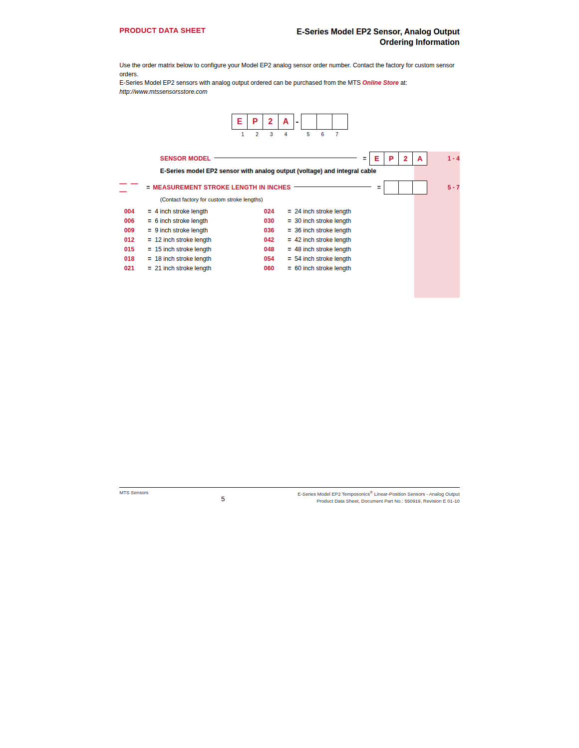PRODUCT DATA SHEET
E-Series Model EP2 Sensor, Analog Output
Ordering Information
Use the order matrix below to configure your Model EP2 analog sensor order number. Contact the factory for custom sensor orders.
E-Series Model EP2 sensors with analog output ordered can be purchased from the MTS Online Store at: http://www.mtssensorsstore.com
E
P
2
A
-
1
2
3
4
5
6
7
SENSOR MODEL
=
E
P
2
A
1 - 4
E-Series model EP2 sensor with analog output (voltage) and integral cable
— — —
=
MEASUREMENT STROKE LENGTH IN INCHES
=
5 - 7
(Contact factory for custom stroke lengths)
004
=
4 inch stroke length
006
=
6 inch stroke length
009
=
9 inch stroke length
012
=
12 inch stroke length
015
=
15 inch stroke length
018
=
18 inch stroke length
021
=
21 inch stroke length
024
=
24 inch stroke length
030
=
30 inch stroke length
036
=
36 inch stroke length
042
=
42 inch stroke length
048
=
48 inch stroke length
054
=
54 inch stroke length
060
=
60 inch stroke length
MTS Sensors
5
E-Series Model EP2 Temposonics® Linear-Position Sensors - Analog Output
Product Data Sheet, Document Part No.: 550919, Revision E 01-10